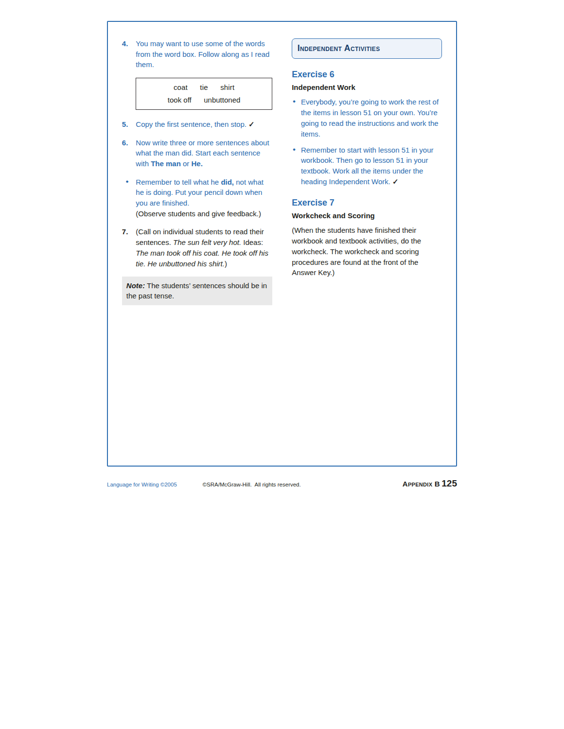4. You may want to use some of the words from the word box. Follow along as I read them.
coat tie shirt
took off unbuttoned
5. Copy the first sentence, then stop. ✓
6. Now write three or more sentences about what the man did. Start each sentence with The man or He.
Remember to tell what he did, not what he is doing. Put your pencil down when you are finished.
(Observe students and give feedback.)
7. (Call on individual students to read their sentences. The sun felt very hot. Ideas: The man took off his coat. He took off his tie. He unbuttoned his shirt.)
Note: The students’ sentences should be in the past tense.
Independent Activities
Exercise 6
Independent Work
Everybody, you’re going to work the rest of the items in lesson 51 on your own. You’re going to read the instructions and work the items.
Remember to start with lesson 51 in your workbook. Then go to lesson 51 in your textbook. Work all the items under the heading Independent Work. ✓
Exercise 7
Workcheck and Scoring
(When the students have finished their workbook and textbook activities, do the workcheck. The workcheck and scoring procedures are found at the front of the Answer Key.)
Language for Writing ©2005 ©SRA/McGraw-Hill. All rights reserved. Appendix B125